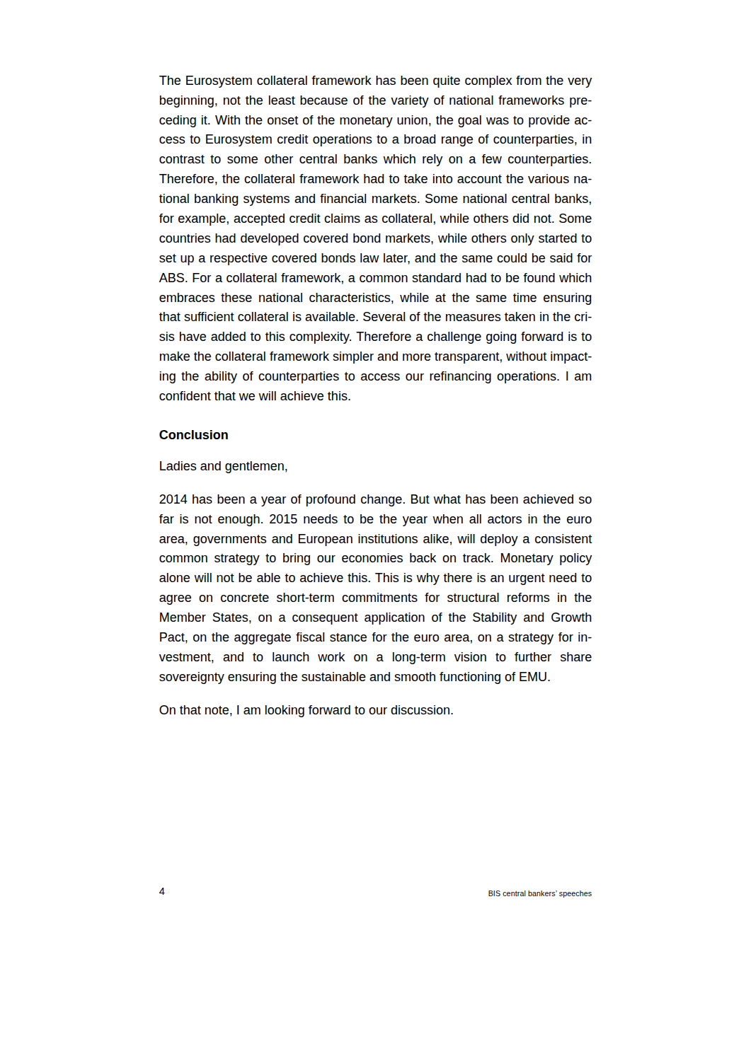The Eurosystem collateral framework has been quite complex from the very beginning, not the least because of the variety of national frameworks preceding it. With the onset of the monetary union, the goal was to provide access to Eurosystem credit operations to a broad range of counterparties, in contrast to some other central banks which rely on a few counterparties. Therefore, the collateral framework had to take into account the various national banking systems and financial markets. Some national central banks, for example, accepted credit claims as collateral, while others did not. Some countries had developed covered bond markets, while others only started to set up a respective covered bonds law later, and the same could be said for ABS. For a collateral framework, a common standard had to be found which embraces these national characteristics, while at the same time ensuring that sufficient collateral is available. Several of the measures taken in the crisis have added to this complexity. Therefore a challenge going forward is to make the collateral framework simpler and more transparent, without impacting the ability of counterparties to access our refinancing operations. I am confident that we will achieve this.
Conclusion
Ladies and gentlemen,
2014 has been a year of profound change. But what has been achieved so far is not enough. 2015 needs to be the year when all actors in the euro area, governments and European institutions alike, will deploy a consistent common strategy to bring our economies back on track. Monetary policy alone will not be able to achieve this. This is why there is an urgent need to agree on concrete short-term commitments for structural reforms in the Member States, on a consequent application of the Stability and Growth Pact, on the aggregate fiscal stance for the euro area, on a strategy for investment, and to launch work on a long-term vision to further share sovereignty ensuring the sustainable and smooth functioning of EMU.
On that note, I am looking forward to our discussion.
4
BIS central bankers’ speeches